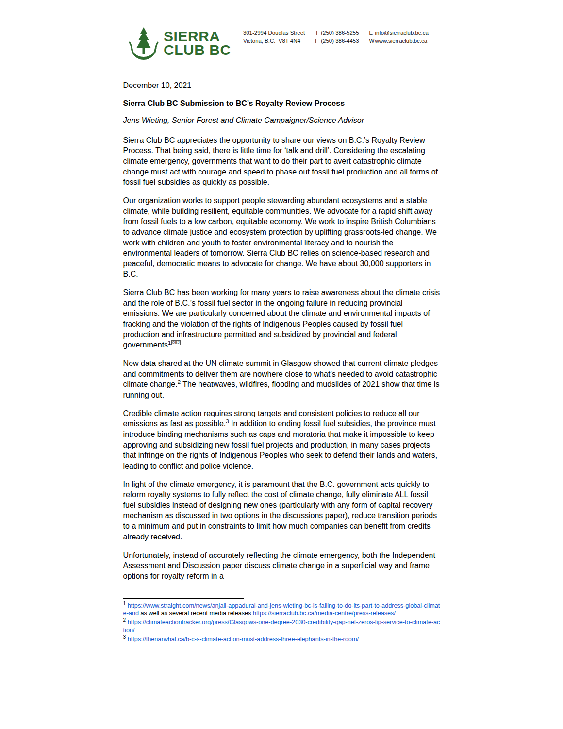Sierra Club BC
301-2994 Douglas Street
Victoria, B.C. V8T 4N4
T(250) 386-5255
F(250) 386-4453
Einfo@sierraclub.bc.ca
Wwww.sierraclub.bc.ca
December 10, 2021
Sierra Club BC Submission to BC’s Royalty Review Process
Jens Wieting, Senior Forest and Climate Campaigner/Science Advisor
Sierra Club BC appreciates the opportunity to share our views on B.C.’s Royalty Review Process. That being said, there is little time for ‘talk and drill’. Considering the escalating climate emergency, governments that want to do their part to avert catastrophic climate change must act with courage and speed to phase out fossil fuel production and all forms of fossil fuel subsidies as quickly as possible.
Our organization works to support people stewarding abundant ecosystems and a stable climate, while building resilient, equitable communities. We advocate for a rapid shift away from fossil fuels to a low carbon, equitable economy. We work to inspire British Columbians to advance climate justice and ecosystem protection by uplifting grassroots-led change. We work with children and youth to foster environmental literacy and to nourish the environmental leaders of tomorrow. Sierra Club BC relies on science-based research and peaceful, democratic means to advocate for change. We have about 30,000 supporters in B.C.
Sierra Club BC has been working for many years to raise awareness about the climate crisis and the role of B.C.’s fossil fuel sector in the ongoing failure in reducing provincial emissions. We are particularly concerned about the climate and environmental impacts of fracking and the violation of the rights of Indigenous Peoples caused by fossil fuel production and infrastructure permitted and subsidized by provincial and federal governments1OBJ.
New data shared at the UN climate summit in Glasgow showed that current climate pledges and commitments to deliver them are nowhere close to what’s needed to avoid catastrophic climate change.2 The heatwaves, wildfires, flooding and mudslides of 2021 show that time is running out.
Credible climate action requires strong targets and consistent policies to reduce all our emissions as fast as possible.3 In addition to ending fossil fuel subsidies, the province must introduce binding mechanisms such as caps and moratoria that make it impossible to keep approving and subsidizing new fossil fuel projects and production, in many cases projects that infringe on the rights of Indigenous Peoples who seek to defend their lands and waters, leading to conflict and police violence.
In light of the climate emergency, it is paramount that the B.C. government acts quickly to reform royalty systems to fully reflect the cost of climate change, fully eliminate ALL fossil fuel subsidies instead of designing new ones (particularly with any form of capital recovery mechanism as discussed in two options in the discussions paper), reduce transition periods to a minimum and put in constraints to limit how much companies can benefit from credits already received.
Unfortunately, instead of accurately reflecting the climate emergency, both the Independent Assessment and Discussion paper discuss climate change in a superficial way and frame options for royalty reform in a
1 https://www.straight.com/news/anjali-appadurai-and-jens-wieting-bc-is-failing-to-do-its-part-to-address-global-climate-and as well as several recent media releases https://sierraclub.bc.ca/media-centre/press-releases/
2 https://climateactiontracker.org/press/Glasgows-one-degree-2030-credibility-gap-net-zeros-lip-service-to-climate-action/
3 https://thenarwhal.ca/b-c-s-climate-action-must-address-three-elephants-in-the-room/